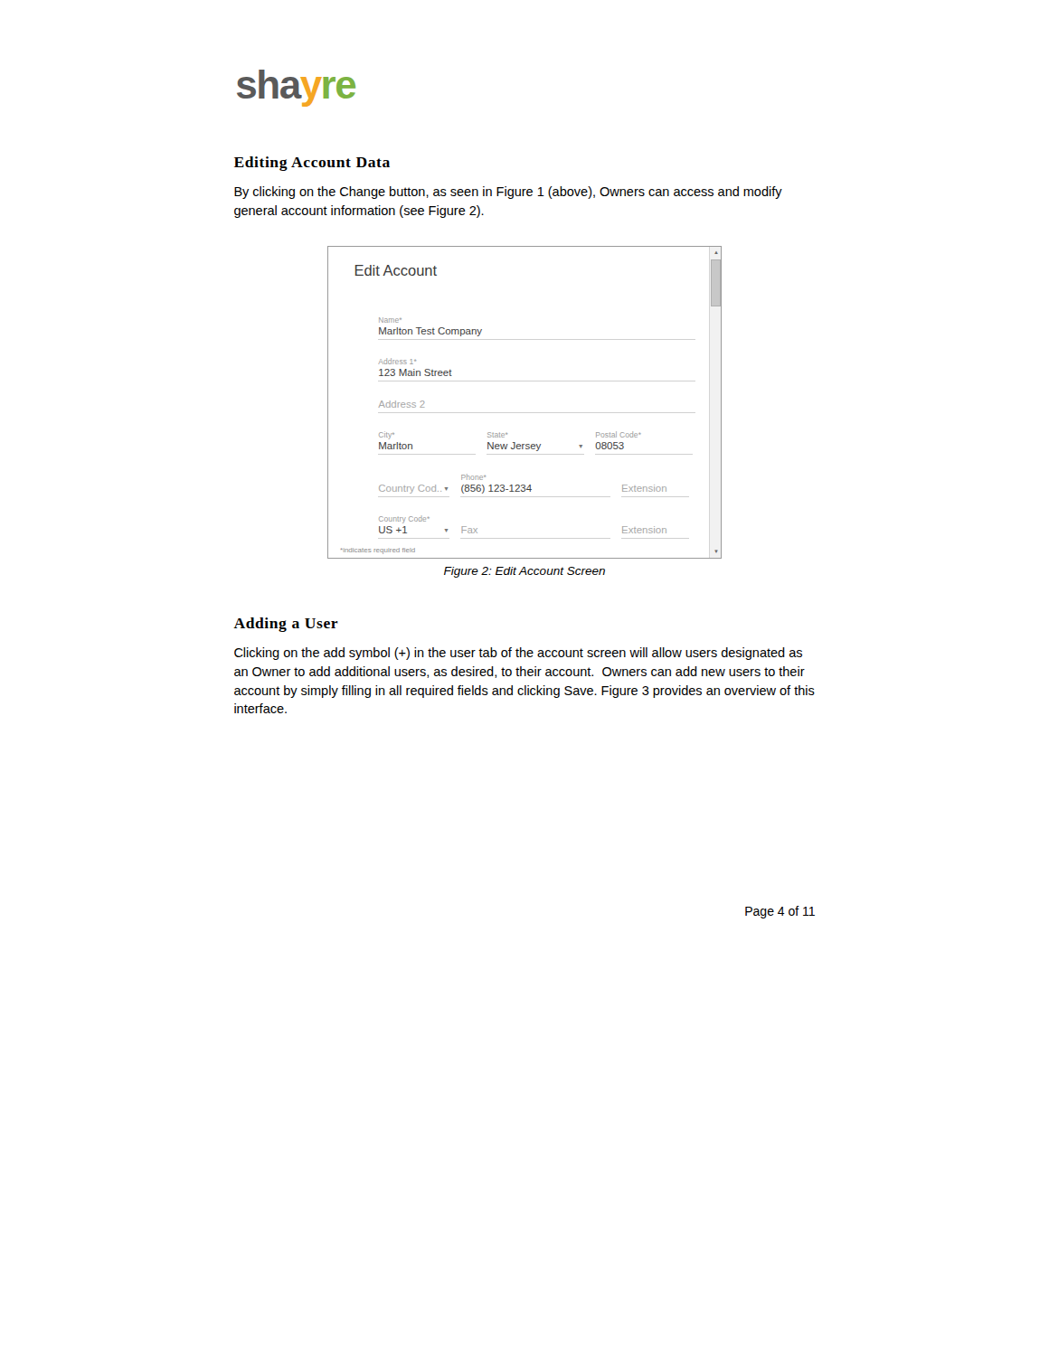sha yre
Editing Account Data
By clicking on the Change button, as seen in Figure 1 (above), Owners can access and modify general account information (see Figure 2).
▲
▼
Edit Account
Name*
Marlton Test Company
Address 1*
123 Main Street
Address 2
City*
Marlton
State*
New Jersey▼
Postal Code*
08053
Country Cod..▼
Phone*
(856) 123-1234
Extension
Country Code*
US +1▼
Fax
Extension
*indicates required field
Figure 2: Edit Account Screen
Adding a User
Clicking on the add symbol (+) in the user tab of the account screen will allow users designated as an Owner to add additional users, as desired, to their account. Owners can add new users to their account by simply filling in all required fields and clicking Save. Figure 3 provides an overview of this interface.
Page 4 of 11